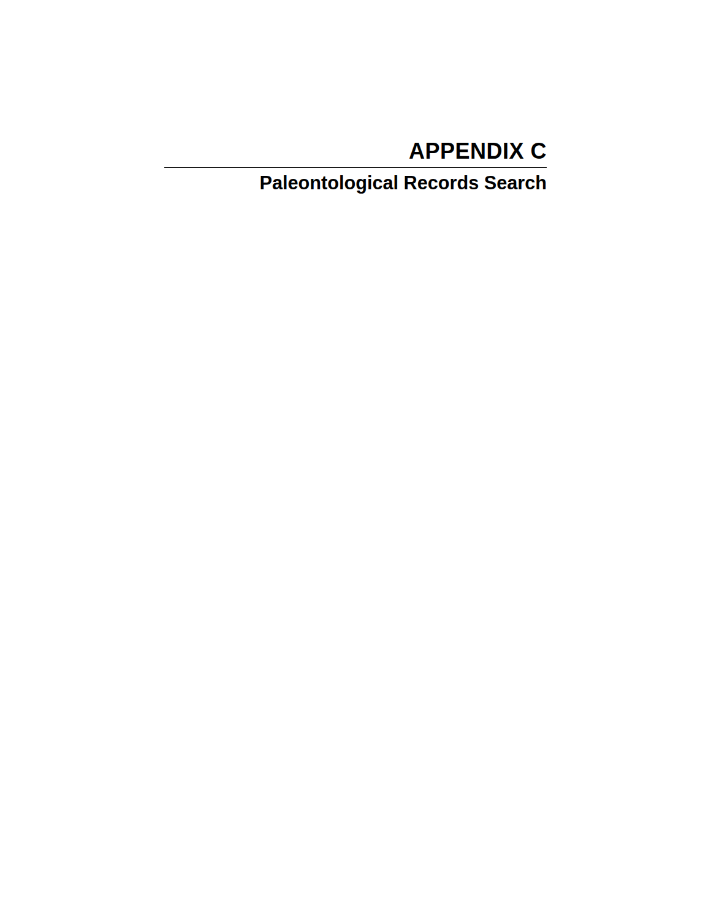APPENDIX C
Paleontological Records Search